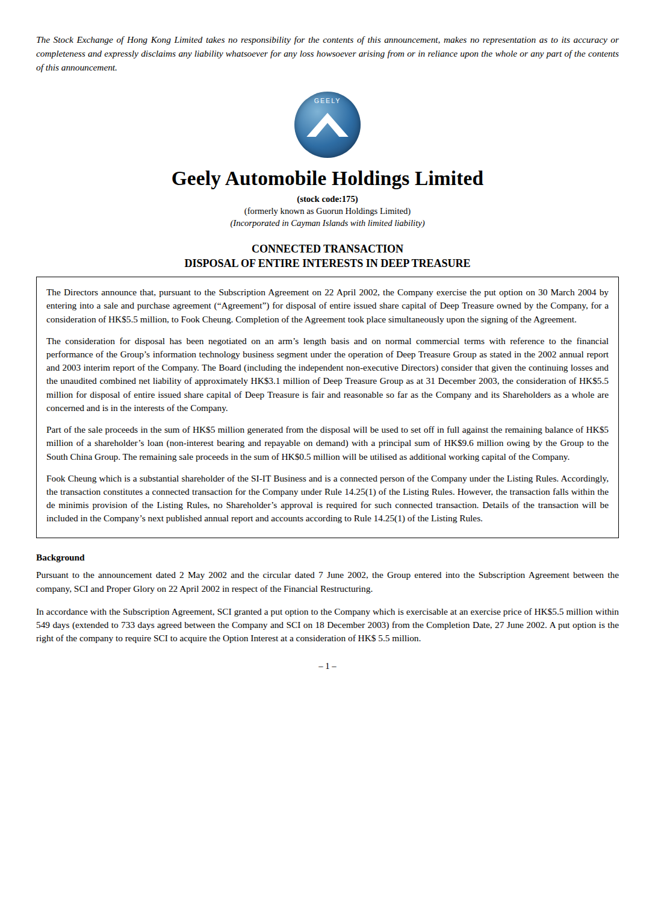The Stock Exchange of Hong Kong Limited takes no responsibility for the contents of this announcement, makes no representation as to its accuracy or completeness and expressly disclaims any liability whatsoever for any loss howsoever arising from or in reliance upon the whole or any part of the contents of this announcement.
Geely Automobile Holdings Limited
(stock code:175)
(formerly known as Guorun Holdings Limited)
(Incorporated in Cayman Islands with limited liability)
CONNECTED TRANSACTION
DISPOSAL OF ENTIRE INTERESTS IN DEEP TREASURE
The Directors announce that, pursuant to the Subscription Agreement on 22 April 2002, the Company exercise the put option on 30 March 2004 by entering into a sale and purchase agreement (“Agreement”) for disposal of entire issued share capital of Deep Treasure owned by the Company, for a consideration of HK$5.5 million, to Fook Cheung. Completion of the Agreement took place simultaneously upon the signing of the Agreement.
The consideration for disposal has been negotiated on an arm’s length basis and on normal commercial terms with reference to the financial performance of the Group’s information technology business segment under the operation of Deep Treasure Group as stated in the 2002 annual report and 2003 interim report of the Company. The Board (including the independent non-executive Directors) consider that given the continuing losses and the unaudited combined net liability of approximately HK$3.1 million of Deep Treasure Group as at 31 December 2003, the consideration of HK$5.5 million for disposal of entire issued share capital of Deep Treasure is fair and reasonable so far as the Company and its Shareholders as a whole are concerned and is in the interests of the Company.
Part of the sale proceeds in the sum of HK$5 million generated from the disposal will be used to set off in full against the remaining balance of HK$5 million of a shareholder’s loan (non-interest bearing and repayable on demand) with a principal sum of HK$9.6 million owing by the Group to the South China Group. The remaining sale proceeds in the sum of HK$0.5 million will be utilised as additional working capital of the Company.
Fook Cheung which is a substantial shareholder of the SI-IT Business and is a connected person of the Company under the Listing Rules. Accordingly, the transaction constitutes a connected transaction for the Company under Rule 14.25(1) of the Listing Rules. However, the transaction falls within the de minimis provision of the Listing Rules, no Shareholder’s approval is required for such connected transaction. Details of the transaction will be included in the Company’s next published annual report and accounts according to Rule 14.25(1) of the Listing Rules.
Background
Pursuant to the announcement dated 2 May 2002 and the circular dated 7 June 2002, the Group entered into the Subscription Agreement between the company, SCI and Proper Glory on 22 April 2002 in respect of the Financial Restructuring.
In accordance with the Subscription Agreement, SCI granted a put option to the Company which is exercisable at an exercise price of HK$5.5 million within 549 days (extended to 733 days agreed between the Company and SCI on 18 December 2003) from the Completion Date, 27 June 2002. A put option is the right of the company to require SCI to acquire the Option Interest at a consideration of HK$ 5.5 million.
– 1 –